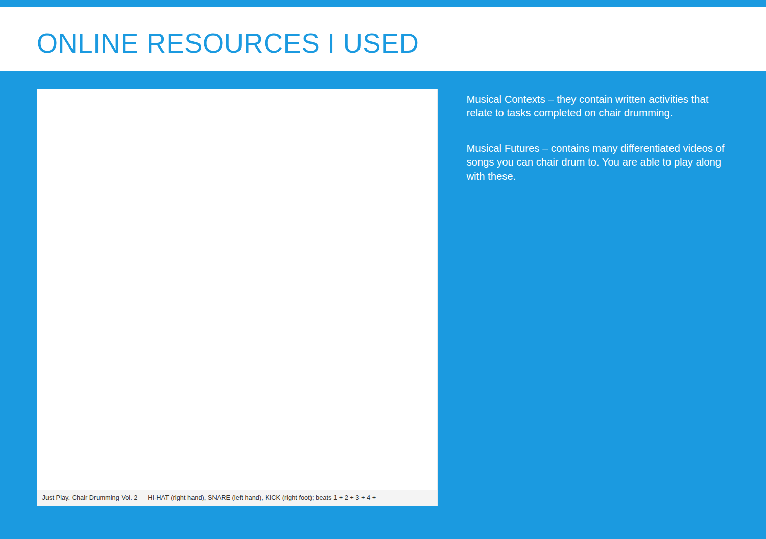Online resources I used
Just Play. Chair Drumming Vol. 2 — HI-HAT (right hand), SNARE (left hand), KICK (right foot); beats 1 + 2 + 3 + 4 +
Musical Contexts – they contain written activities that relate to tasks completed on chair drumming.
Musical Futures – contains many differentiated videos of songs you can chair drum to. You are able to play along with these.